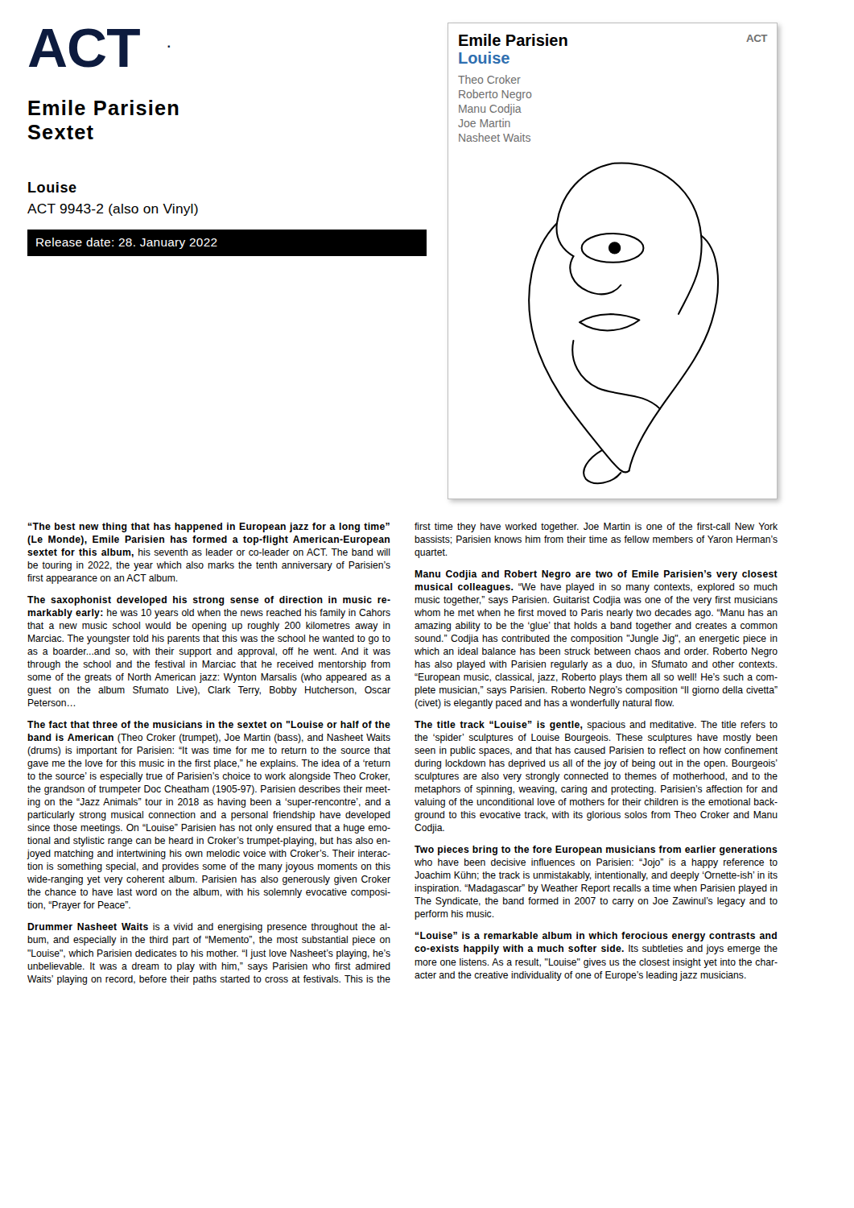ACT.
Emile Parisien
Sextet
Louise
ACT 9943-2 (also on Vinyl)
Release date: 28. January 2022
Emile Parisien
Louise
ACT
Theo Croker
Roberto Negro
Manu Codjia
Joe Martin
Nasheet Waits
“The best new thing that has happened in European jazz for a long time” (Le Monde), Emile Parisien has formed a top-flight American-European sextet for this album, his seventh as leader or co-leader on ACT. The band will be touring in 2022, the year which also marks the tenth anniversary of Parisien’s first appearance on an ACT album.
The saxophonist developed his strong sense of direction in music remarkably early: he was 10 years old when the news reached his family in Cahors that a new music school would be opening up roughly 200 kilometres away in Marciac. The youngster told his parents that this was the school he wanted to go to as a boarder...and so, with their support and approval, off he went. And it was through the school and the festival in Marciac that he received mentorship from some of the greats of North American jazz: Wynton Marsalis (who appeared as a guest on the album Sfumato Live), Clark Terry, Bobby Hutcherson, Oscar Peterson…
The fact that three of the musicians in the sextet on "Louise or half of the band is American (Theo Croker (trumpet), Joe Martin (bass), and Nasheet Waits (drums) is important for Parisien: “It was time for me to return to the source that gave me the love for this music in the first place,” he explains. The idea of a ‘return to the source’ is especially true of Parisien’s choice to work alongside Theo Croker, the grandson of trumpeter Doc Cheatham (1905-97). Parisien describes their meeting on the “Jazz Animals” tour in 2018 as having been a ‘super-rencontre’, and a particularly strong musical connection and a personal friendship have developed since those meetings. On “Louise” Parisien has not only ensured that a huge emotional and stylistic range can be heard in Croker’s trumpet-playing, but has also enjoyed matching and intertwining his own melodic voice with Croker’s. Their interaction is something special, and provides some of the many joyous moments on this wide-ranging yet very coherent album. Parisien has also generously given Croker the chance to have last word on the album, with his solemnly evocative composition, “Prayer for Peace”.
Drummer Nasheet Waits is a vivid and energising presence throughout the album, and especially in the third part of “Memento”, the most substantial piece on "Louise", which Parisien dedicates to his mother. “I just love Nasheet’s playing, he’s unbelievable. It was a dream to play with him,” says Parisien who first admired Waits’ playing on record, before their paths started to cross at festivals. This is the first time they have worked together. Joe Martin is one of the first-call New York bassists; Parisien knows him from their time as fellow members of Yaron Herman’s quartet.
Manu Codjia and Robert Negro are two of Emile Parisien’s very closest musical colleagues. “We have played in so many contexts, explored so much music together,” says Parisien. Guitarist Codjia was one of the very first musicians whom he met when he first moved to Paris nearly two decades ago. “Manu has an amazing ability to be the ‘glue’ that holds a band together and creates a common sound.” Codjia has contributed the composition "Jungle Jig", an energetic piece in which an ideal balance has been struck between chaos and order. Roberto Negro has also played with Parisien regularly as a duo, in Sfumato and other contexts. “European music, classical, jazz, Roberto plays them all so well! He’s such a complete musician,” says Parisien. Roberto Negro’s composition “Il giorno della civetta” (civet) is elegantly paced and has a wonderfully natural flow.
The title track “Louise” is gentle, spacious and meditative. The title refers to the ‘spider’ sculptures of Louise Bourgeois. These sculptures have mostly been seen in public spaces, and that has caused Parisien to reflect on how confinement during lockdown has deprived us all of the joy of being out in the open. Bourgeois’ sculptures are also very strongly connected to themes of motherhood, and to the metaphors of spinning, weaving, caring and protecting. Parisien’s affection for and valuing of the unconditional love of mothers for their children is the emotional background to this evocative track, with its glorious solos from Theo Croker and Manu Codjia.
Two pieces bring to the fore European musicians from earlier generations who have been decisive influences on Parisien: “Jojo” is a happy reference to Joachim Kühn; the track is unmistakably, intentionally, and deeply ‘Ornette-ish’ in its inspiration. “Madagascar” by Weather Report recalls a time when Parisien played in The Syndicate, the band formed in 2007 to carry on Joe Zawinul’s legacy and to perform his music.
“Louise” is a remarkable album in which ferocious energy contrasts and co-exists happily with a much softer side. Its subtleties and joys emerge the more one listens. As a result, "Louise" gives us the closest insight yet into the character and the creative individuality of one of Europe’s leading jazz musicians.